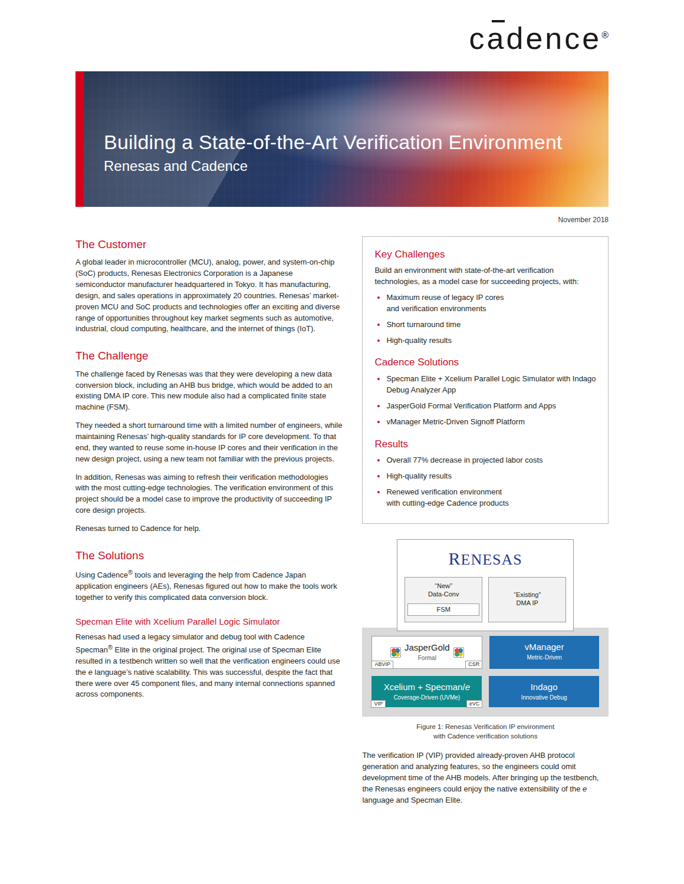cadence®
Building a State-of-the-Art Verification Environment
Renesas and Cadence
November 2018
The Customer
A global leader in microcontroller (MCU), analog, power, and system-on-chip (SoC) products, Renesas Electronics Corporation is a Japanese semiconductor manufacturer headquartered in Tokyo. It has manufacturing, design, and sales operations in approximately 20 countries. Renesas’ market-proven MCU and SoC products and technologies offer an exciting and diverse range of opportunities throughout key market segments such as automotive, industrial, cloud computing, healthcare, and the internet of things (IoT).
The Challenge
The challenge faced by Renesas was that they were developing a new data conversion block, including an AHB bus bridge, which would be added to an existing DMA IP core. This new module also had a complicated finite state machine (FSM).
They needed a short turnaround time with a limited number of engineers, while maintaining Renesas’ high-quality standards for IP core development. To that end, they wanted to reuse some in-house IP cores and their verification in the new design project, using a new team not familiar with the previous projects.
In addition, Renesas was aiming to refresh their verification methodologies with the most cutting-edge technologies. The verification environment of this project should be a model case to improve the productivity of succeeding IP core design projects.
Renesas turned to Cadence for help.
The Solutions
Using Cadence® tools and leveraging the help from Cadence Japan application engineers (AEs), Renesas figured out how to make the tools work together to verify this complicated data conversion block.
Specman Elite with Xcelium Parallel Logic Simulator
Renesas had used a legacy simulator and debug tool with Cadence Specman® Elite in the original project. The original use of Specman Elite resulted in a testbench written so well that the verification engineers could use the e language’s native scalability. This was successful, despite the fact that there were over 45 component files, and many internal connections spanned across components.
Key Challenges
Build an environment with state-of-the-art verification technologies, as a model case for succeeding projects, with:
Maximum reuse of legacy IP cores
and verification environments
Short turnaround time
High-quality results
Cadence Solutions
Specman Elite + Xcelium Parallel Logic Simulator with Indago Debug Analyzer App
JasperGold Formal Verification Platform and Apps
vManager Metric-Driven Signoff Platform
Results
Overall 77% decrease in projected labor costs
High-quality results
Renewed verification environment
with cutting-edge Cadence products
RENESAS
“New”
Data-Conv
FSM
“Existing”
DMA IP
JasperGold
Formal ABVIP CSR
vManager
Metric-Driven
Xcelium + Specman/e
Coverage-Driven (UVMe) VIP eVC
Indago
Innovative Debug
Figure 1: Renesas Verification IP environment
with Cadence verification solutions
The verification IP (VIP) provided already-proven AHB protocol generation and analyzing features, so the engineers could omit development time of the AHB models. After bringing up the testbench, the Renesas engineers could enjoy the native extensibility of the e language and Specman Elite.